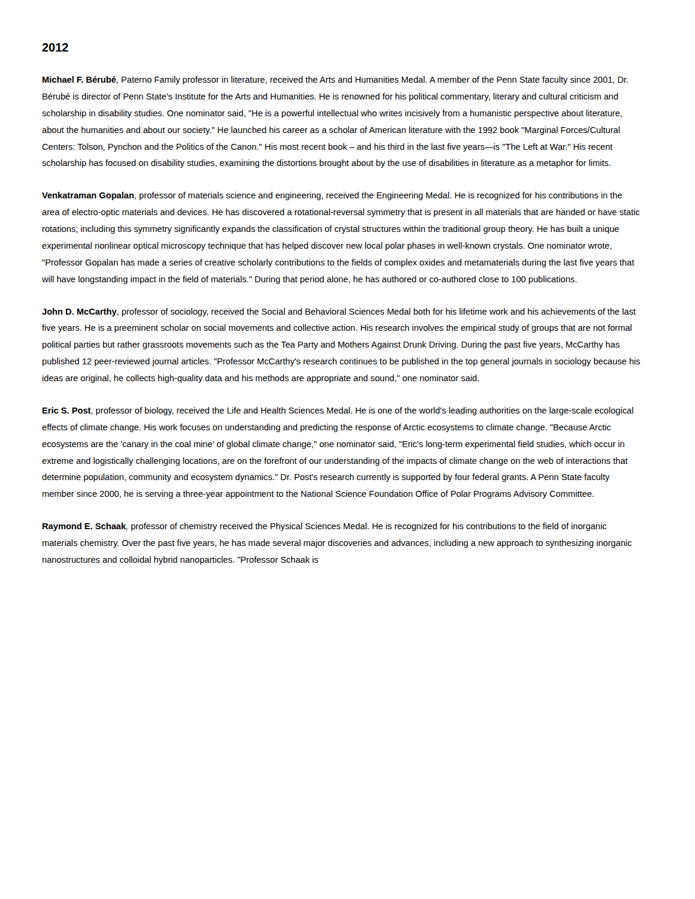2012
Michael F. Bérubé, Paterno Family professor in literature, received the Arts and Humanities Medal. A member of the Penn State faculty since 2001, Dr. Bérubé is director of Penn State's Institute for the Arts and Humanities. He is renowned for his political commentary, literary and cultural criticism and scholarship in disability studies. One nominator said, "He is a powerful intellectual who writes incisively from a humanistic perspective about literature, about the humanities and about our society." He launched his career as a scholar of American literature with the 1992 book "Marginal Forces/Cultural Centers: Tolson, Pynchon and the Politics of the Canon." His most recent book – and his third in the last five years—is "The Left at War." His recent scholarship has focused on disability studies, examining the distortions brought about by the use of disabilities in literature as a metaphor for limits.
Venkatraman Gopalan, professor of materials science and engineering, received the Engineering Medal. He is recognized for his contributions in the area of electro-optic materials and devices. He has discovered a rotational-reversal symmetry that is present in all materials that are handed or have static rotations; including this symmetry significantly expands the classification of crystal structures within the traditional group theory. He has built a unique experimental nonlinear optical microscopy technique that has helped discover new local polar phases in well-known crystals. One nominator wrote, "Professor Gopalan has made a series of creative scholarly contributions to the fields of complex oxides and metamaterials during the last five years that will have longstanding impact in the field of materials." During that period alone, he has authored or co-authored close to 100 publications.
John D. McCarthy, professor of sociology, received the Social and Behavioral Sciences Medal both for his lifetime work and his achievements of the last five years. He is a preeminent scholar on social movements and collective action. His research involves the empirical study of groups that are not formal political parties but rather grassroots movements such as the Tea Party and Mothers Against Drunk Driving. During the past five years, McCarthy has published 12 peer-reviewed journal articles. "Professor McCarthy's research continues to be published in the top general journals in sociology because his ideas are original, he collects high-quality data and his methods are appropriate and sound," one nominator said.
Eric S. Post, professor of biology, received the Life and Health Sciences Medal. He is one of the world's leading authorities on the large-scale ecological effects of climate change. His work focuses on understanding and predicting the response of Arctic ecosystems to climate change. "Because Arctic ecosystems are the 'canary in the coal mine' of global climate change," one nominator said, "Eric's long-term experimental field studies, which occur in extreme and logistically challenging locations, are on the forefront of our understanding of the impacts of climate change on the web of interactions that determine population, community and ecosystem dynamics." Dr. Post's research currently is supported by four federal grants. A Penn State faculty member since 2000, he is serving a three-year appointment to the National Science Foundation Office of Polar Programs Advisory Committee.
Raymond E. Schaak, professor of chemistry received the Physical Sciences Medal. He is recognized for his contributions to the field of inorganic materials chemistry. Over the past five years, he has made several major discoveries and advances, including a new approach to synthesizing inorganic nanostructures and colloidal hybrid nanoparticles. "Professor Schaak is